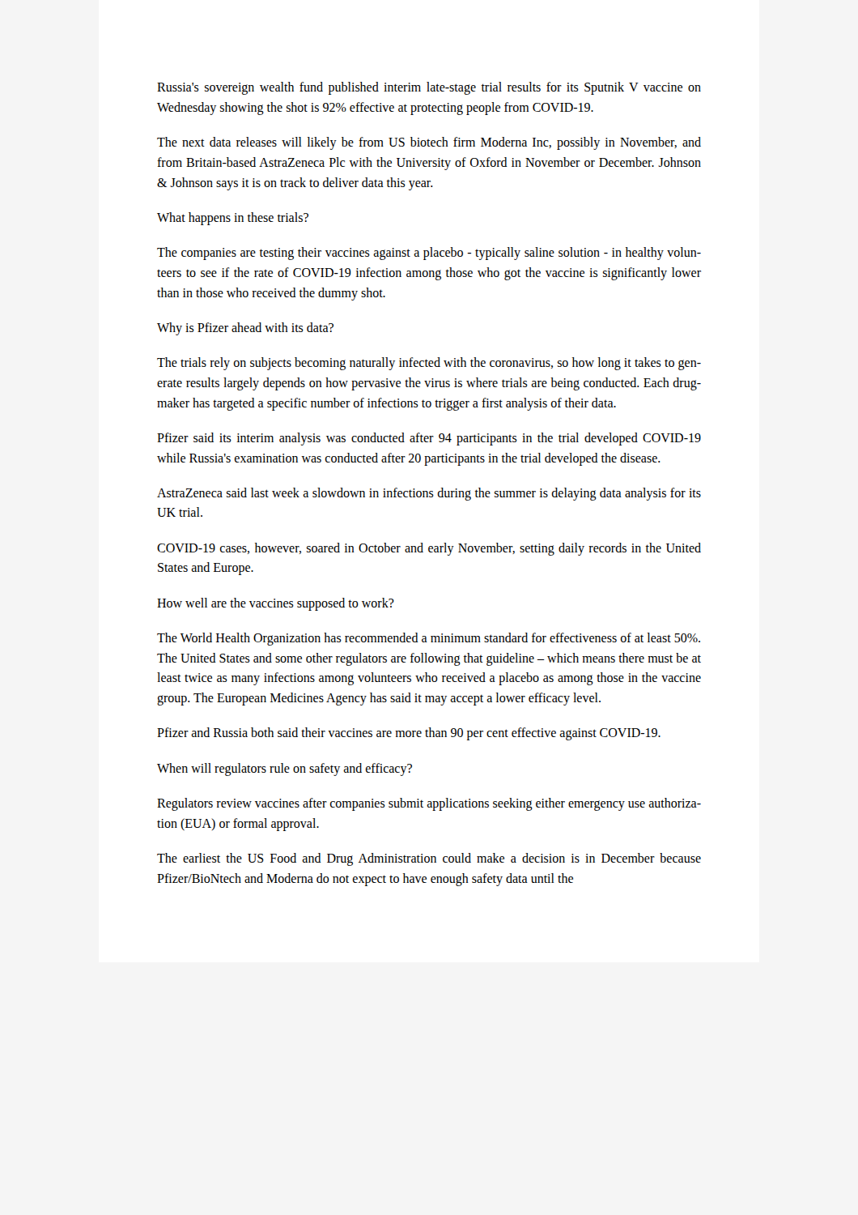Russia's sovereign wealth fund published interim late-stage trial results for its Sputnik V vaccine on Wednesday showing the shot is 92% effective at protecting people from COVID-19.
The next data releases will likely be from US biotech firm Moderna Inc, possibly in November, and from Britain-based AstraZeneca Plc with the University of Oxford in November or December. Johnson & Johnson says it is on track to deliver data this year.
What happens in these trials?
The companies are testing their vaccines against a placebo - typically saline solution - in healthy volunteers to see if the rate of COVID-19 infection among those who got the vaccine is significantly lower than in those who received the dummy shot.
Why is Pfizer ahead with its data?
The trials rely on subjects becoming naturally infected with the coronavirus, so how long it takes to generate results largely depends on how pervasive the virus is where trials are being conducted. Each drugmaker has targeted a specific number of infections to trigger a first analysis of their data.
Pfizer said its interim analysis was conducted after 94 participants in the trial developed COVID-19 while Russia's examination was conducted after 20 participants in the trial developed the disease.
AstraZeneca said last week a slowdown in infections during the summer is delaying data analysis for its UK trial.
COVID-19 cases, however, soared in October and early November, setting daily records in the United States and Europe.
How well are the vaccines supposed to work?
The World Health Organization has recommended a minimum standard for effectiveness of at least 50%. The United States and some other regulators are following that guideline – which means there must be at least twice as many infections among volunteers who received a placebo as among those in the vaccine group. The European Medicines Agency has said it may accept a lower efficacy level.
Pfizer and Russia both said their vaccines are more than 90 per cent effective against COVID-19.
When will regulators rule on safety and efficacy?
Regulators review vaccines after companies submit applications seeking either emergency use authorization (EUA) or formal approval.
The earliest the US Food and Drug Administration could make a decision is in December because Pfizer/BioNtech and Moderna do not expect to have enough safety data until the